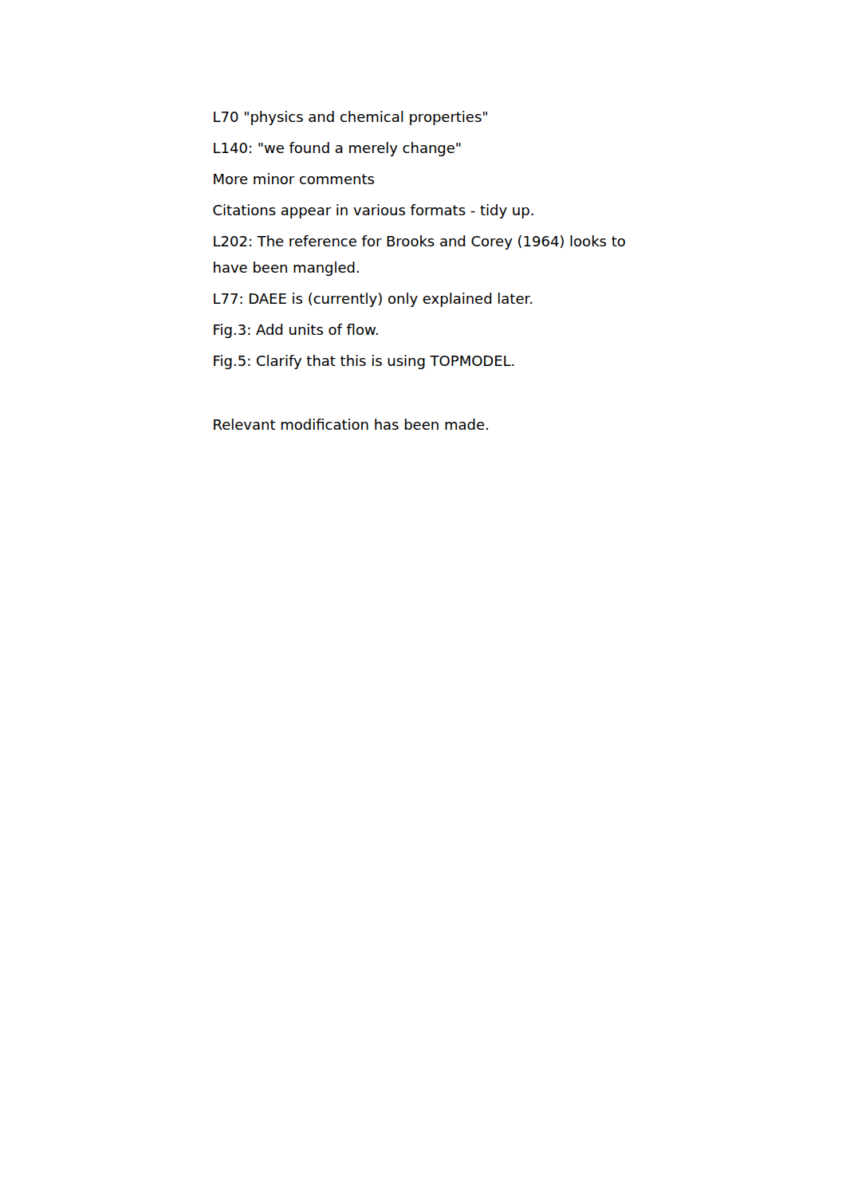L70 "physics and chemical properties"
L140: "we found a merely change"
More minor comments
Citations appear in various formats - tidy up.
L202: The reference for Brooks and Corey (1964) looks to have been mangled.
L77: DAEE is (currently) only explained later.
Fig.3: Add units of flow.
Fig.5: Clarify that this is using TOPMODEL.
Relevant modification has been made.